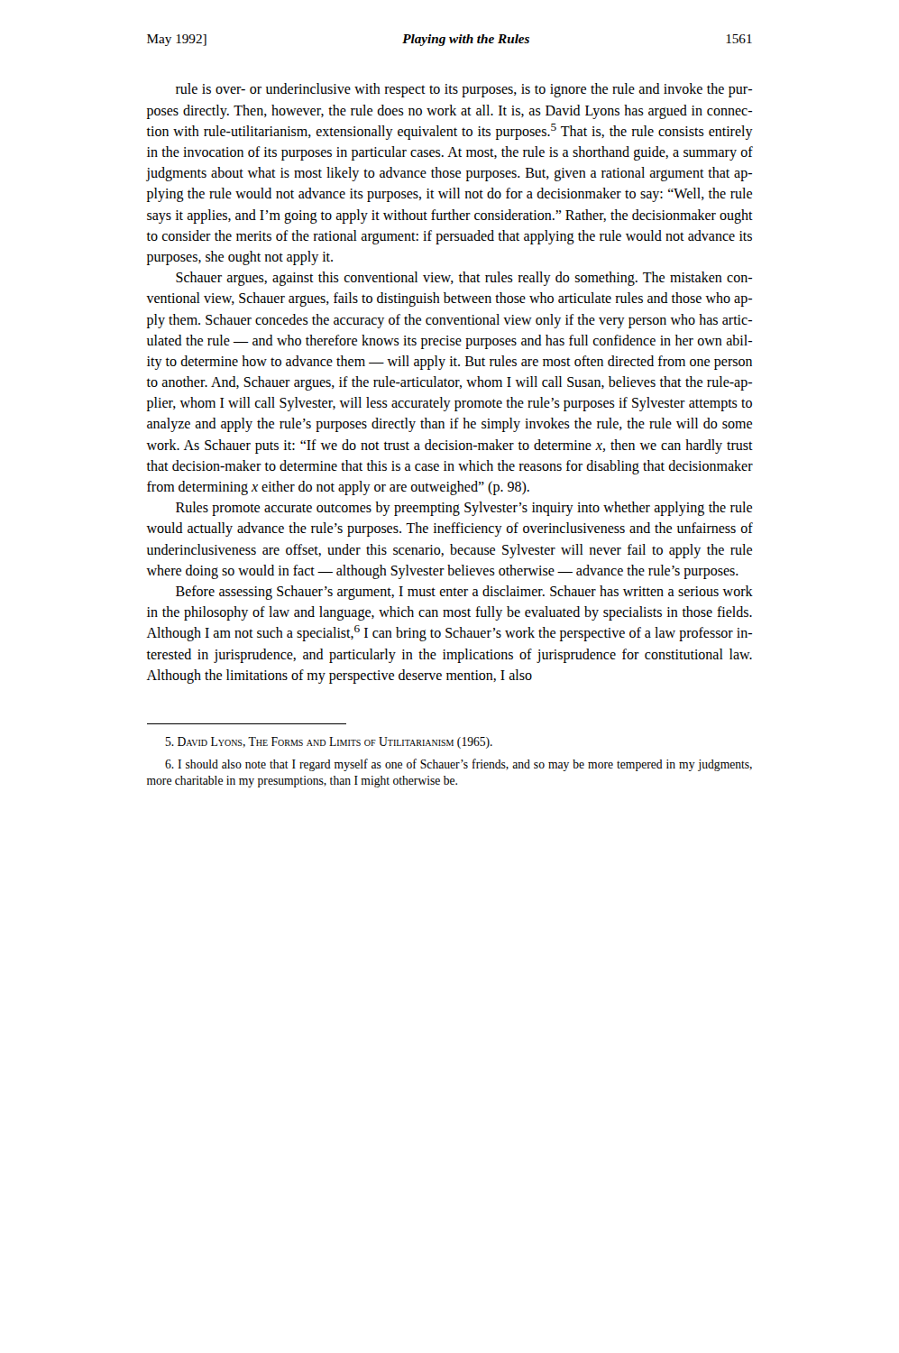May 1992] Playing with the Rules 1561
rule is over- or underinclusive with respect to its purposes, is to ignore the rule and invoke the purposes directly. Then, however, the rule does no work at all. It is, as David Lyons has argued in connection with rule-utilitarianism, extensionally equivalent to its purposes.5 That is, the rule consists entirely in the invocation of its purposes in particular cases. At most, the rule is a shorthand guide, a summary of judgments about what is most likely to advance those purposes. But, given a rational argument that applying the rule would not advance its purposes, it will not do for a decisionmaker to say: “Well, the rule says it applies, and I’m going to apply it without further consideration.” Rather, the decisionmaker ought to consider the merits of the rational argument: if persuaded that applying the rule would not advance its purposes, she ought not apply it.
Schauer argues, against this conventional view, that rules really do something. The mistaken conventional view, Schauer argues, fails to distinguish between those who articulate rules and those who apply them. Schauer concedes the accuracy of the conventional view only if the very person who has articulated the rule — and who therefore knows its precise purposes and has full confidence in her own ability to determine how to advance them — will apply it. But rules are most often directed from one person to another. And, Schauer argues, if the rule-articulator, whom I will call Susan, believes that the rule-applier, whom I will call Sylvester, will less accurately promote the rule’s purposes if Sylvester attempts to analyze and apply the rule’s purposes directly than if he simply invokes the rule, the rule will do some work. As Schauer puts it: “If we do not trust a decision-maker to determine x, then we can hardly trust that decision-maker to determine that this is a case in which the reasons for disabling that decisionmaker from determining x either do not apply or are outweighed” (p. 98).
Rules promote accurate outcomes by preempting Sylvester’s inquiry into whether applying the rule would actually advance the rule’s purposes. The inefficiency of overinclusiveness and the unfairness of underinclusiveness are offset, under this scenario, because Sylvester will never fail to apply the rule where doing so would in fact — although Sylvester believes otherwise — advance the rule’s purposes.
Before assessing Schauer’s argument, I must enter a disclaimer. Schauer has written a serious work in the philosophy of law and language, which can most fully be evaluated by specialists in those fields. Although I am not such a specialist,6 I can bring to Schauer’s work the perspective of a law professor interested in jurisprudence, and particularly in the implications of jurisprudence for constitutional law. Although the limitations of my perspective deserve mention, I also
5. David Lyons, The Forms and Limits of Utilitarianism (1965).
6. I should also note that I regard myself as one of Schauer’s friends, and so may be more tempered in my judgments, more charitable in my presumptions, than I might otherwise be.